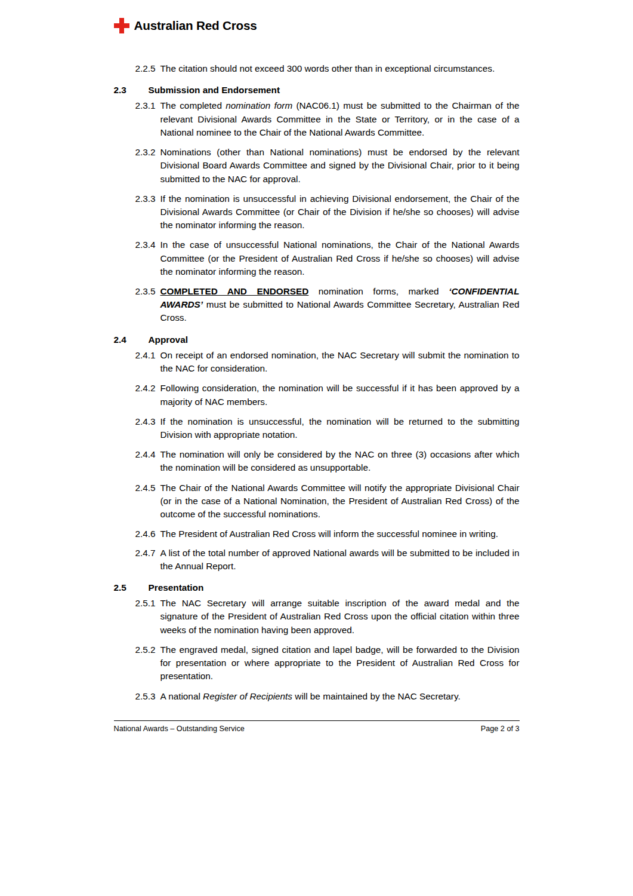Australian Red Cross
2.2.5
The citation should not exceed 300 words other than in exceptional circumstances.
2.3
Submission and Endorsement
2.3.1
The completed nomination form (NAC06.1) must be submitted to the Chairman of the relevant Divisional Awards Committee in the State or Territory, or in the case of a National nominee to the Chair of the National Awards Committee.
2.3.2
Nominations (other than National nominations) must be endorsed by the relevant Divisional Board Awards Committee and signed by the Divisional Chair, prior to it being submitted to the NAC for approval.
2.3.3
If the nomination is unsuccessful in achieving Divisional endorsement, the Chair of the Divisional Awards Committee (or Chair of the Division if he/she so chooses) will advise the nominator informing the reason.
2.3.4
In the case of unsuccessful National nominations, the Chair of the National Awards Committee (or the President of Australian Red Cross if he/she so chooses) will advise the nominator informing the reason.
2.3.5
COMPLETED AND ENDORSED nomination forms, marked ‘CONFIDENTIAL AWARDS’ must be submitted to National Awards Committee Secretary, Australian Red Cross.
2.4
Approval
2.4.1
On receipt of an endorsed nomination, the NAC Secretary will submit the nomination to the NAC for consideration.
2.4.2
Following consideration, the nomination will be successful if it has been approved by a majority of NAC members.
2.4.3
If the nomination is unsuccessful, the nomination will be returned to the submitting Division with appropriate notation.
2.4.4
The nomination will only be considered by the NAC on three (3) occasions after which the nomination will be considered as unsupportable.
2.4.5
The Chair of the National Awards Committee will notify the appropriate Divisional Chair (or in the case of a National Nomination, the President of Australian Red Cross) of the outcome of the successful nominations.
2.4.6
The President of Australian Red Cross will inform the successful nominee in writing.
2.4.7
A list of the total number of approved National awards will be submitted to be included in the Annual Report.
2.5
Presentation
2.5.1
The NAC Secretary will arrange suitable inscription of the award medal and the signature of the President of Australian Red Cross upon the official citation within three weeks of the nomination having been approved.
2.5.2
The engraved medal, signed citation and lapel badge, will be forwarded to the Division for presentation or where appropriate to the President of Australian Red Cross for presentation.
2.5.3
A national Register of Recipients will be maintained by the NAC Secretary.
National Awards – Outstanding Service Page 2 of 3